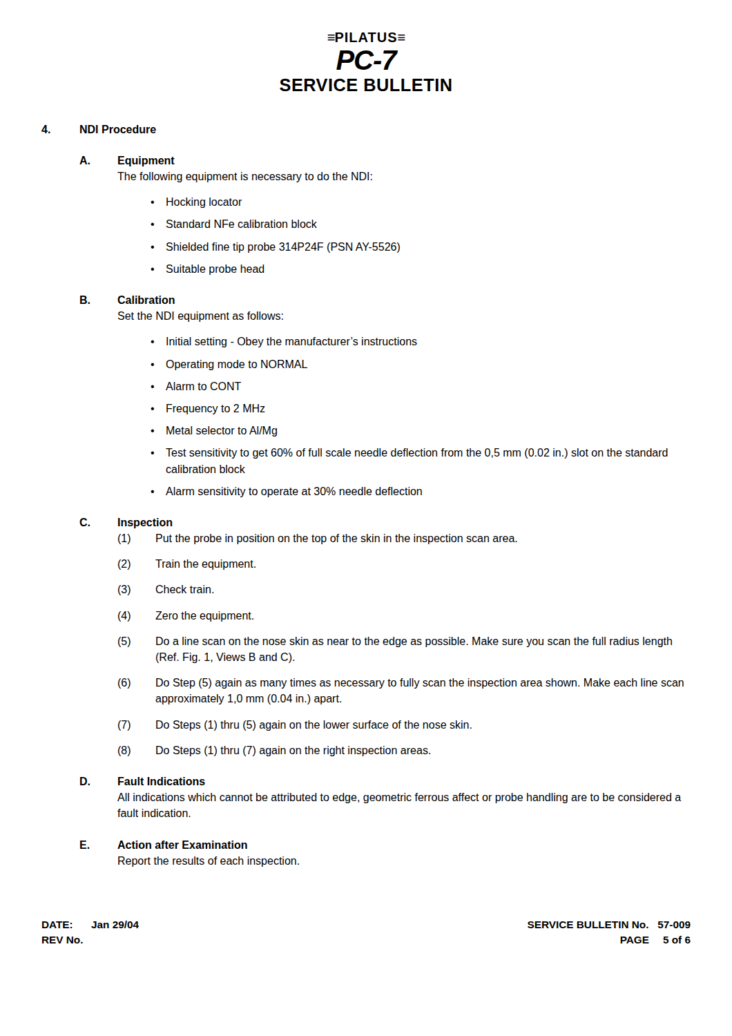≡PILATUS≡
PC‑7
SERVICE BULLETIN
4.
NDI Procedure
A.
Equipment
The following equipment is necessary to do the NDI:
Hocking locator
Standard NFe calibration block
Shielded fine tip probe 314P24F (PSN AY-5526)
Suitable probe head
B.
Calibration
Set the NDI equipment as follows:
Initial setting - Obey the manufacturer’s instructions
Operating mode to NORMAL
Alarm to CONT
Frequency to 2 MHz
Metal selector to Al/Mg
Test sensitivity to get 60% of full scale needle deflection from the 0,5 mm (0.02 in.) slot on the standard calibration block
Alarm sensitivity to operate at 30% needle deflection
C.
Inspection
(1) Put the probe in position on the top of the skin in the inspection scan area.
(2) Train the equipment.
(3) Check train.
(4) Zero the equipment.
(5) Do a line scan on the nose skin as near to the edge as possible. Make sure you scan the full radius length (Ref. Fig. 1, Views B and C).
(6) Do Step (5) again as many times as necessary to fully scan the inspection area shown. Make each line scan approximately 1,0 mm (0.04 in.) apart.
(7) Do Steps (1) thru (5) again on the lower surface of the nose skin.
(8) Do Steps (1) thru (7) again on the right inspection areas.
D.
Fault Indications
All indications which cannot be attributed to edge, geometric ferrous affect or probe handling are to be considered a fault indication.
E.
Action after Examination
Report the results of each inspection.
DATE: Jan 29/04
REV No.
SERVICE BULLETIN No. 57-009
PAGE 5 of 6